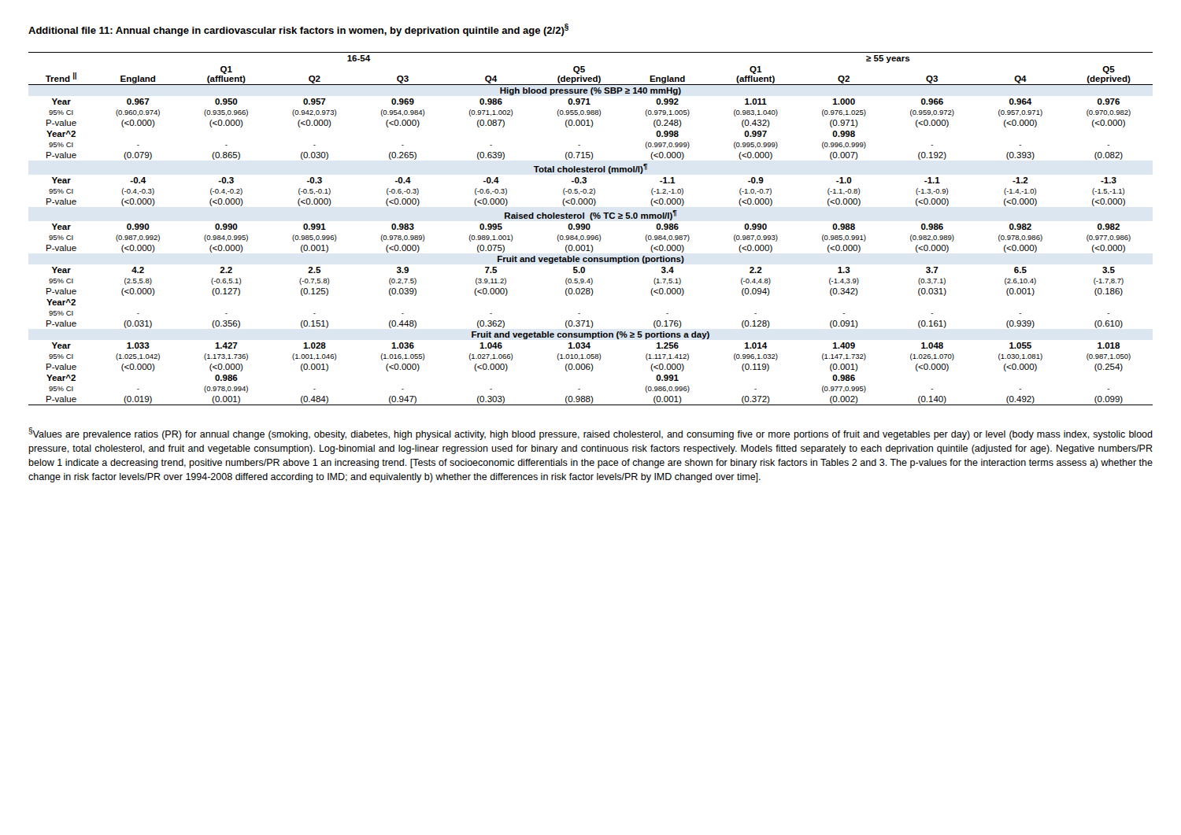Additional file 11: Annual change in cardiovascular risk factors in women, by deprivation quintile and age (2/2)§
| | 16-54 | ≥ 55 years |
| --- | --- | --- |
| Trend // | England | Q1 (affluent) | Q2 | Q3 | Q4 | Q5 (deprived) | England | Q1 (affluent) | Q2 | Q3 | Q4 | Q5 (deprived) |
| High blood pressure (% SBP ≥ 140 mmHg) |
| Year | 0.967 | 0.950 | 0.957 | 0.969 | 0.986 | 0.971 | 0.992 | 1.011 | 1.000 | 0.966 | 0.964 | 0.976 |
| 95% CI | (0.960,0.974) | (0.935,0.966) | (0.942,0.973) | (0.954,0.984) | (0.971,1.002) | (0.955,0.988) | (0.979,1.005) | (0.983,1.040) | (0.976,1.025) | (0.959,0.972) | (0.957,0.971) | (0.970,0.982) |
| P-value | (<0.000) | (<0.000) | (<0.000) | (<0.000) | (0.087) | (0.001) | (0.248) | (0.432) | (0.971) | (<0.000) | (<0.000) | (<0.000) |
| Year^2 | | | | | | | 0.998 | 0.997 | 0.998 | | | |
| 95% CI | - | - | - | - | - | - | (0.997,0.999) | (0.995,0.999) | (0.996,0.999) | - | - | - |
| P-value | (0.079) | (0.865) | (0.030) | (0.265) | (0.639) | (0.715) | (<0.000) | (<0.000) | (0.007) | (0.192) | (0.393) | (0.082) |
| Total cholesterol (mmol/l) ¶ |
| Year | -0.4 | -0.3 | -0.3 | -0.4 | -0.4 | -0.3 | -1.1 | -0.9 | -1.0 | -1.1 | -1.2 | -1.3 |
| 95% CI | (-0.4,-0.3) | (-0.4,-0.2) | (-0.5,-0.1) | (-0.6,-0.3) | (-0.6,-0.3) | (-0.5,-0.2) | (-1.2,-1.0) | (-1.0,-0.7) | (-1.1,-0.8) | (-1.3,-0.9) | (-1.4,-1.0) | (-1.5,-1.1) |
| P-value | (<0.000) | (<0.000) | (<0.000) | (<0.000) | (<0.000) | (<0.000) | (<0.000) | (<0.000) | (<0.000) | (<0.000) | (<0.000) | (<0.000) |
| Raised cholesterol (% TC ≥ 5.0 mmol/l) ¶ |
| Year | 0.990 | 0.990 | 0.991 | 0.983 | 0.995 | 0.990 | 0.986 | 0.990 | 0.988 | 0.986 | 0.982 | 0.982 |
| 95% CI | (0.987,0.992) | (0.984,0.995) | (0.985,0.996) | (0.978,0.989) | (0.989,1.001) | (0.984,0.996) | (0.984,0.987) | (0.987,0.993) | (0.985,0.991) | (0.982,0.989) | (0.978,0.986) | (0.977,0.986) |
| P-value | (<0.000) | (<0.000) | (0.001) | (<0.000) | (0.075) | (0.001) | (<0.000) | (<0.000) | (<0.000) | (<0.000) | (<0.000) | (<0.000) |
| Fruit and vegetable consumption (portions) |
| Year | 4.2 | 2.2 | 2.5 | 3.9 | 7.5 | 5.0 | 3.4 | 2.2 | 1.3 | 3.7 | 6.5 | 3.5 |
| 95% CI | (2.5,5.8) | (-0.6,5.1) | (-0.7,5.8) | (0.2,7.5) | (3.9,11.2) | (0.5,9.4) | (1.7,5.1) | (-0.4,4.8) | (-1.4,3.9) | (0.3,7.1) | (2.6,10.4) | (-1.7,8.7) |
| P-value | (<0.000) | (0.127) | (0.125) | (0.039) | (<0.000) | (0.028) | (<0.000) | (0.094) | (0.342) | (0.031) | (0.001) | (0.186) |
| Year^2 | | | | | | | | | | | | |
| 95% CI | - | - | - | - | - | - | - | - | - | - | - | - |
| P-value | (0.031) | (0.356) | (0.151) | (0.448) | (0.362) | (0.371) | (0.176) | (0.128) | (0.091) | (0.161) | (0.939) | (0.610) |
| Fruit and vegetable consumption (% ≥ 5 portions a day) |
| Year | 1.033 | 1.427 | 1.028 | 1.036 | 1.046 | 1.034 | 1.256 | 1.014 | 1.409 | 1.048 | 1.055 | 1.018 |
| 95% CI | (1.025,1.042) | (1.173,1.736) | (1.001,1.046) | (1.016,1.055) | (1.027,1.066) | (1.010,1.058) | (1.117,1.412) | (0.996,1.032) | (1.147,1.732) | (1.026,1.070) | (1.030,1.081) | (0.987,1.050) |
| P-value | (<0.000) | (<0.000) | (0.001) | (<0.000) | (<0.000) | (0.006) | (<0.000) | (0.119) | (0.001) | (<0.000) | (<0.000) | (0.254) |
| Year^2 | | 0.986 | | | | | 0.991 | | 0.986 | | | |
| 95% CI | - | (0.978,0.994) | - | - | - | - | (0.986,0.996) | - | (0.977,0.995) | - | - | - |
| P-value | (0.019) | (0.001) | (0.484) | (0.947) | (0.303) | (0.988) | (0.001) | (0.372) | (0.002) | (0.140) | (0.492) | (0.099) |
§Values are prevalence ratios (PR) for annual change (smoking, obesity, diabetes, high physical activity, high blood pressure, raised cholesterol, and consuming five or more portions of fruit and vegetables per day) or level (body mass index, systolic blood pressure, total cholesterol, and fruit and vegetable consumption). Log-binomial and log-linear regression used for binary and continuous risk factors respectively. Models fitted separately to each deprivation quintile (adjusted for age). Negative numbers/PR below 1 indicate a decreasing trend, positive numbers/PR above 1 an increasing trend. [Tests of socioeconomic differentials in the pace of change are shown for binary risk factors in Tables 2 and 3. The p-values for the interaction terms assess a) whether the change in risk factor levels/PR over 1994-2008 differed according to IMD; and equivalently b) whether the differences in risk factor levels/PR by IMD changed over time].